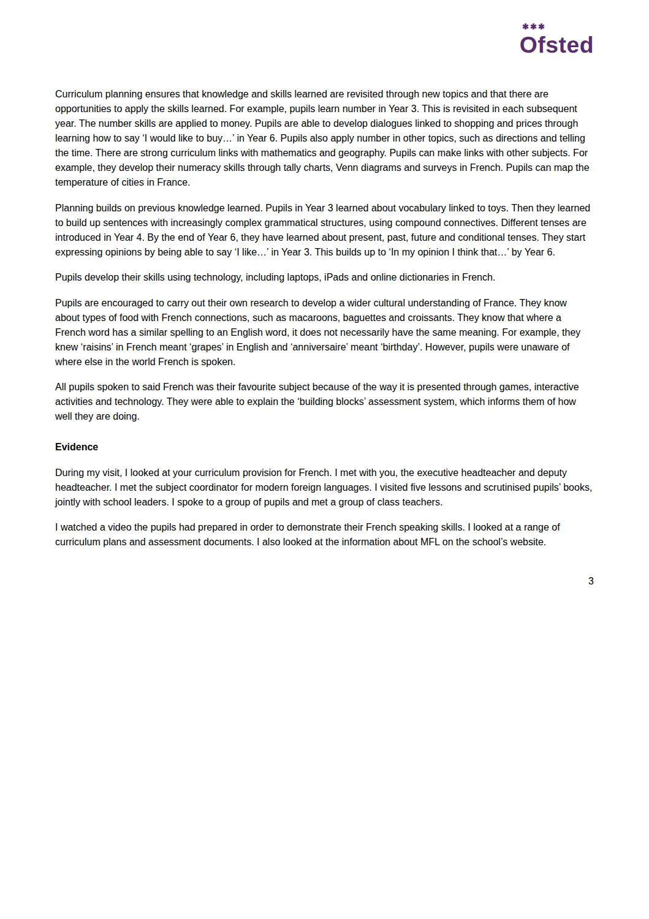✱✱✱ Ofsted
Curriculum planning ensures that knowledge and skills learned are revisited through new topics and that there are opportunities to apply the skills learned. For example, pupils learn number in Year 3. This is revisited in each subsequent year. The number skills are applied to money. Pupils are able to develop dialogues linked to shopping and prices through learning how to say ‘I would like to buy…’ in Year 6. Pupils also apply number in other topics, such as directions and telling the time. There are strong curriculum links with mathematics and geography. Pupils can make links with other subjects. For example, they develop their numeracy skills through tally charts, Venn diagrams and surveys in French. Pupils can map the temperature of cities in France.
Planning builds on previous knowledge learned. Pupils in Year 3 learned about vocabulary linked to toys. Then they learned to build up sentences with increasingly complex grammatical structures, using compound connectives. Different tenses are introduced in Year 4. By the end of Year 6, they have learned about present, past, future and conditional tenses. They start expressing opinions by being able to say ‘I like…’ in Year 3. This builds up to ‘In my opinion I think that…’ by Year 6.
Pupils develop their skills using technology, including laptops, iPads and online dictionaries in French.
Pupils are encouraged to carry out their own research to develop a wider cultural understanding of France. They know about types of food with French connections, such as macaroons, baguettes and croissants. They know that where a French word has a similar spelling to an English word, it does not necessarily have the same meaning. For example, they knew ‘raisins’ in French meant ‘grapes’ in English and ‘anniversaire’ meant ‘birthday’. However, pupils were unaware of where else in the world French is spoken.
All pupils spoken to said French was their favourite subject because of the way it is presented through games, interactive activities and technology. They were able to explain the ‘building blocks’ assessment system, which informs them of how well they are doing.
Evidence
During my visit, I looked at your curriculum provision for French. I met with you, the executive headteacher and deputy headteacher. I met the subject coordinator for modern foreign languages. I visited five lessons and scrutinised pupils’ books, jointly with school leaders. I spoke to a group of pupils and met a group of class teachers.
I watched a video the pupils had prepared in order to demonstrate their French speaking skills. I looked at a range of curriculum plans and assessment documents. I also looked at the information about MFL on the school’s website.
3